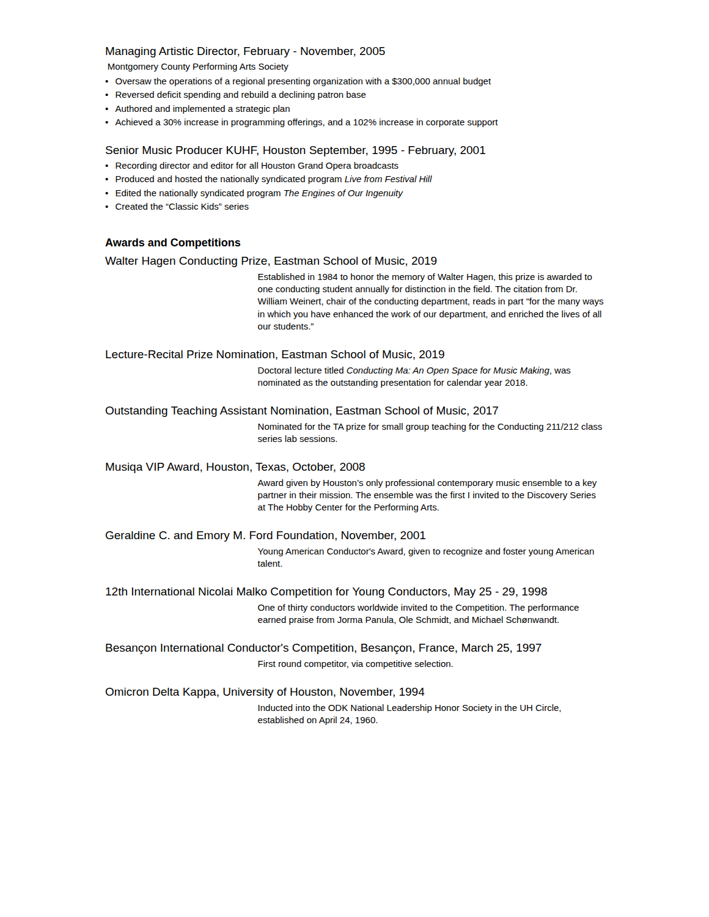Managing Artistic Director, February - November, 2005
Montgomery County Performing Arts Society
Oversaw the operations of a regional presenting organization with a $300,000 annual budget
Reversed deficit spending and rebuild a declining patron base
Authored and implemented a strategic plan
Achieved a 30% increase in programming offerings, and a 102% increase in corporate support
Senior Music Producer KUHF, Houston September, 1995 - February, 2001
Recording director and editor for all Houston Grand Opera broadcasts
Produced and hosted the nationally syndicated program Live from Festival Hill
Edited the nationally syndicated program The Engines of Our Ingenuity
Created the “Classic Kids” series
Awards and Competitions
Walter Hagen Conducting Prize, Eastman School of Music, 2019
Established in 1984 to honor the memory of Walter Hagen, this prize is awarded to one conducting student annually for distinction in the field. The citation from Dr. William Weinert, chair of the conducting department, reads in part “for the many ways in which you have enhanced the work of our department, and enriched the lives of all our students.”
Lecture-Recital Prize Nomination, Eastman School of Music, 2019
Doctoral lecture titled Conducting Ma: An Open Space for Music Making, was nominated as the outstanding presentation for calendar year 2018.
Outstanding Teaching Assistant Nomination, Eastman School of Music, 2017
Nominated for the TA prize for small group teaching for the Conducting 211/212 class series lab sessions.
Musiqa VIP Award, Houston, Texas, October, 2008
Award given by Houston’s only professional contemporary music ensemble to a key partner in their mission. The ensemble was the first I invited to the Discovery Series at The Hobby Center for the Performing Arts.
Geraldine C. and Emory M. Ford Foundation, November, 2001
Young American Conductor's Award, given to recognize and foster young American talent.
12th International Nicolai Malko Competition for Young Conductors, May 25 - 29, 1998
One of thirty conductors worldwide invited to the Competition. The performance earned praise from Jorma Panula, Ole Schmidt, and Michael Schønwandt.
Besançon International Conductor's Competition, Besançon, France, March 25, 1997
First round competitor, via competitive selection.
Omicron Delta Kappa, University of Houston, November, 1994
Inducted into the ODK National Leadership Honor Society in the UH Circle, established on April 24, 1960.